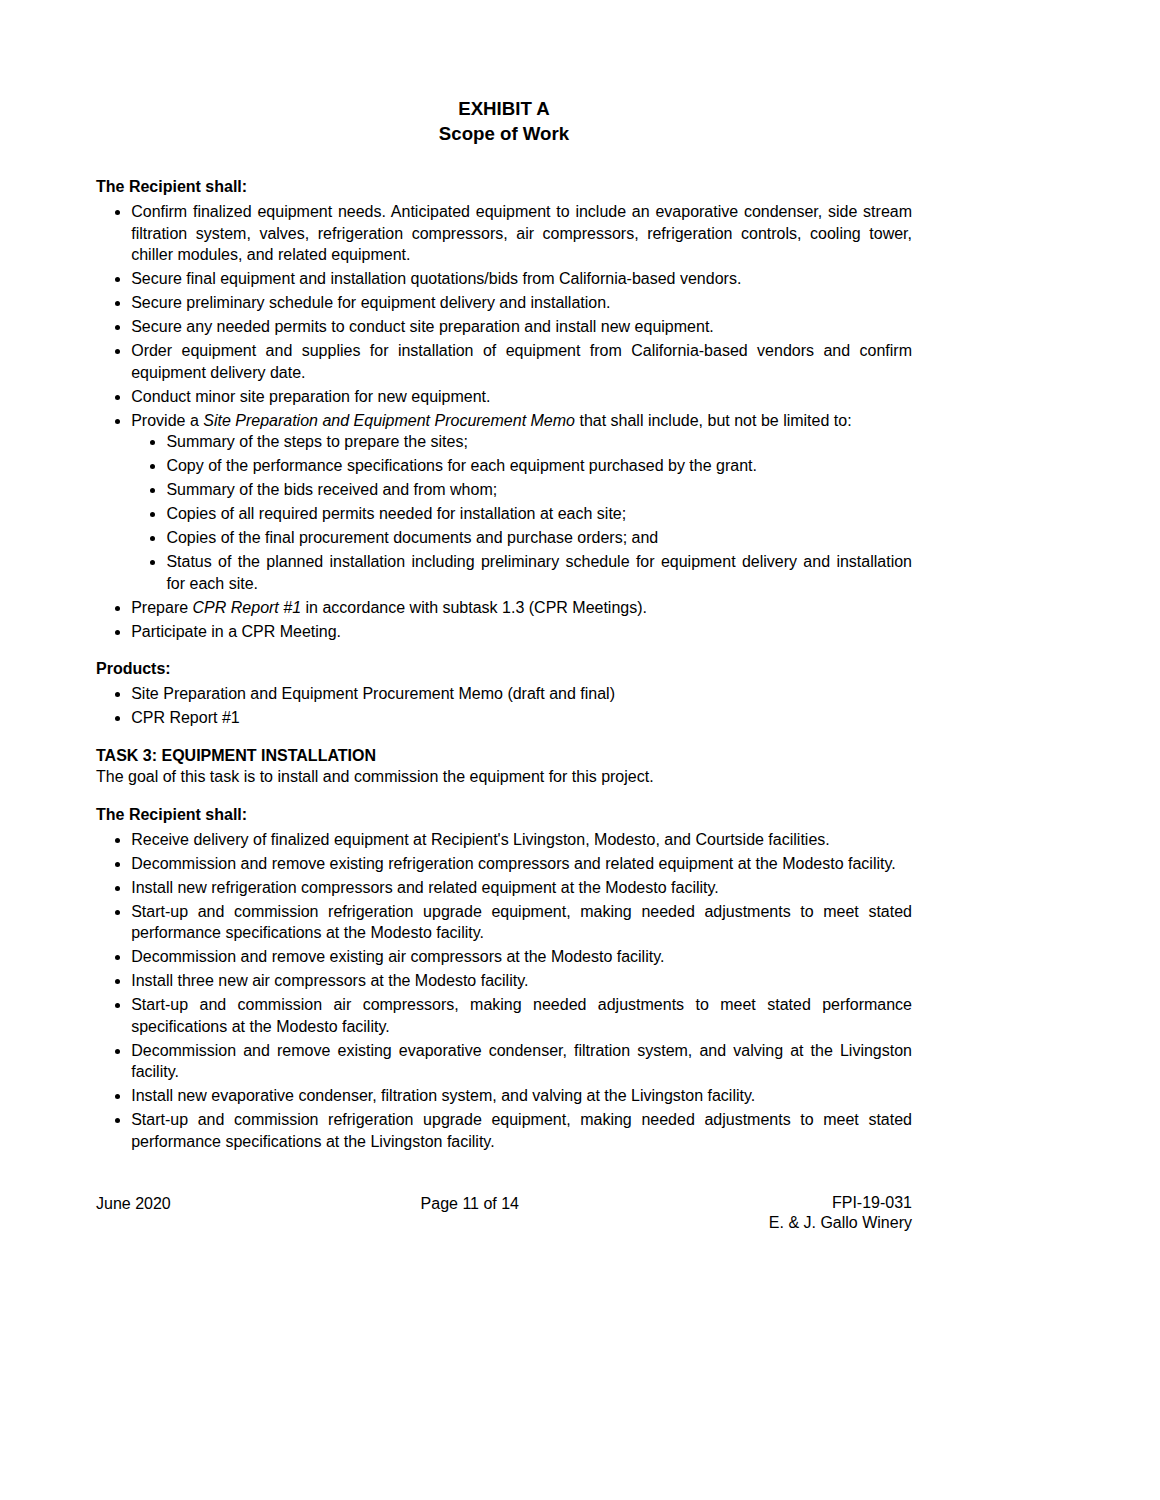EXHIBIT A
Scope of Work
The Recipient shall:
Confirm finalized equipment needs. Anticipated equipment to include an evaporative condenser, side stream filtration system, valves, refrigeration compressors, air compressors, refrigeration controls, cooling tower, chiller modules, and related equipment.
Secure final equipment and installation quotations/bids from California-based vendors.
Secure preliminary schedule for equipment delivery and installation.
Secure any needed permits to conduct site preparation and install new equipment.
Order equipment and supplies for installation of equipment from California-based vendors and confirm equipment delivery date.
Conduct minor site preparation for new equipment.
Provide a Site Preparation and Equipment Procurement Memo that shall include, but not be limited to:
Summary of the steps to prepare the sites;
Copy of the performance specifications for each equipment purchased by the grant.
Summary of the bids received and from whom;
Copies of all required permits needed for installation at each site;
Copies of the final procurement documents and purchase orders; and
Status of the planned installation including preliminary schedule for equipment delivery and installation for each site.
Prepare CPR Report #1 in accordance with subtask 1.3 (CPR Meetings).
Participate in a CPR Meeting.
Products:
Site Preparation and Equipment Procurement Memo (draft and final)
CPR Report #1
TASK 3: EQUIPMENT INSTALLATION
The goal of this task is to install and commission the equipment for this project.
The Recipient shall:
Receive delivery of finalized equipment at Recipient's Livingston, Modesto, and Courtside facilities.
Decommission and remove existing refrigeration compressors and related equipment at the Modesto facility.
Install new refrigeration compressors and related equipment at the Modesto facility.
Start-up and commission refrigeration upgrade equipment, making needed adjustments to meet stated performance specifications at the Modesto facility.
Decommission and remove existing air compressors at the Modesto facility.
Install three new air compressors at the Modesto facility.
Start-up and commission air compressors, making needed adjustments to meet stated performance specifications at the Modesto facility.
Decommission and remove existing evaporative condenser, filtration system, and valving at the Livingston facility.
Install new evaporative condenser, filtration system, and valving at the Livingston facility.
Start-up and commission refrigeration upgrade equipment, making needed adjustments to meet stated performance specifications at the Livingston facility.
June 2020
Page 11 of 14
FPI-19-031
E. & J. Gallo Winery